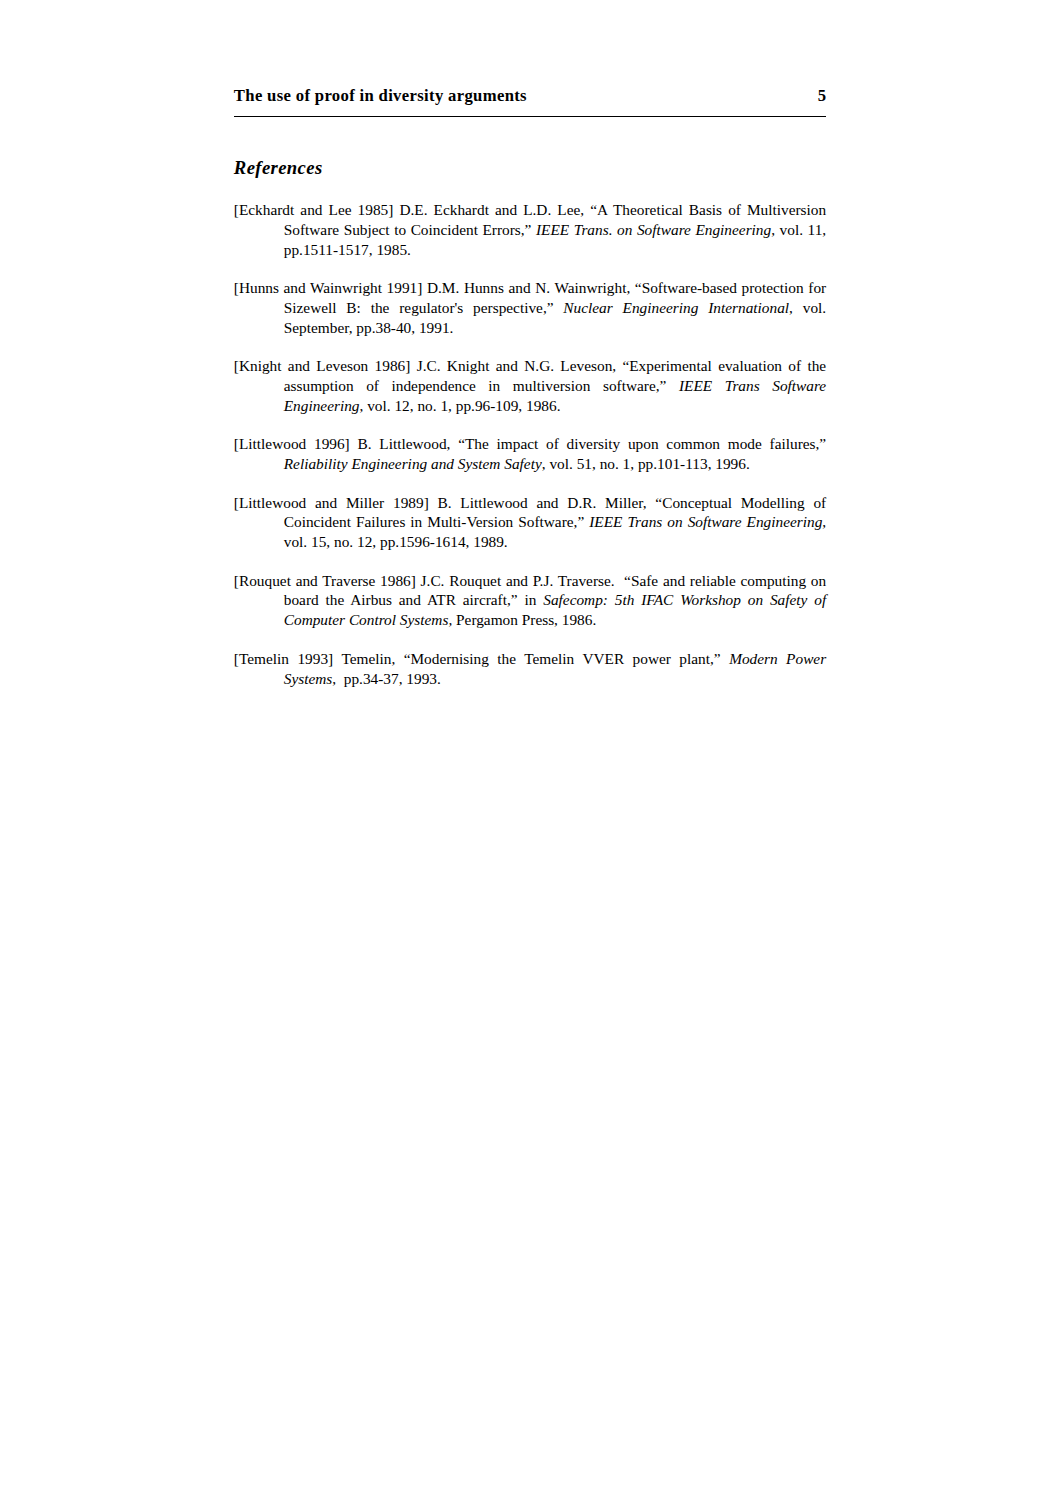The use of proof in diversity arguments 5
References
[Eckhardt and Lee 1985] D.E. Eckhardt and L.D. Lee, “A Theoretical Basis of Multiversion Software Subject to Coincident Errors,” IEEE Trans. on Software Engineering, vol. 11, pp.1511-1517, 1985.
[Hunns and Wainwright 1991] D.M. Hunns and N. Wainwright, “Software-based protection for Sizewell B: the regulator's perspective,” Nuclear Engineering International, vol. September, pp.38-40, 1991.
[Knight and Leveson 1986] J.C. Knight and N.G. Leveson, “Experimental evaluation of the assumption of independence in multiversion software,” IEEE Trans Software Engineering, vol. 12, no. 1, pp.96-109, 1986.
[Littlewood 1996] B. Littlewood, “The impact of diversity upon common mode failures,” Reliability Engineering and System Safety, vol. 51, no. 1, pp.101-113, 1996.
[Littlewood and Miller 1989] B. Littlewood and D.R. Miller, “Conceptual Modelling of Coincident Failures in Multi-Version Software,” IEEE Trans on Software Engineering, vol. 15, no. 12, pp.1596-1614, 1989.
[Rouquet and Traverse 1986] J.C. Rouquet and P.J. Traverse. “Safe and reliable computing on board the Airbus and ATR aircraft,” in Safecomp: 5th IFAC Workshop on Safety of Computer Control Systems, Pergamon Press, 1986.
[Temelin 1993] Temelin, “Modernising the Temelin VVER power plant,” Modern Power Systems, pp.34-37, 1993.